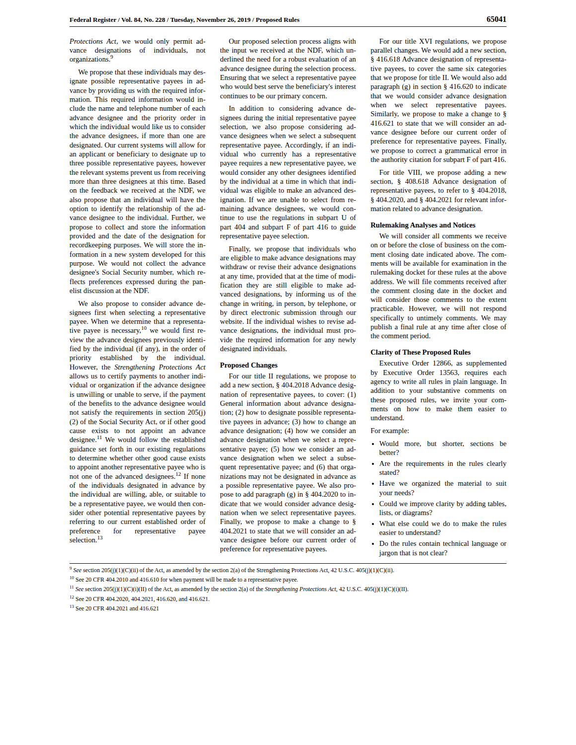Federal Register / Vol. 84, No. 228 / Tuesday, November 26, 2019 / Proposed Rules 65041
Protections Act, we would only permit advance designations of individuals, not organizations.9
We propose that these individuals may designate possible representative payees in advance by providing us with the required information. This required information would include the name and telephone number of each advance designee and the priority order in which the individual would like us to consider the advance designees, if more than one are designated. Our current systems will allow for an applicant or beneficiary to designate up to three possible representative payees, however the relevant systems prevent us from receiving more than three designees at this time. Based on the feedback we received at the NDF, we also propose that an individual will have the option to identify the relationship of the advance designee to the individual. Further, we propose to collect and store the information provided and the date of the designation for recordkeeping purposes. We will store the information in a new system developed for this purpose. We would not collect the advance designee's Social Security number, which reflects preferences expressed during the panelist discussion at the NDF.
We also propose to consider advance designees first when selecting a representative payee. When we determine that a representative payee is necessary,10 we would first review the advance designees previously identified by the individual (if any), in the order of priority established by the individual. However, the Strengthening Protections Act allows us to certify payments to another individual or organization if the advance designee is unwilling or unable to serve, if the payment of the benefits to the advance designee would not satisfy the requirements in section 205(j)(2) of the Social Security Act, or if other good cause exists to not appoint an advance designee.11 We would follow the established guidance set forth in our existing regulations to determine whether other good cause exists to appoint another representative payee who is not one of the advanced designees.12 If none of the individuals designated in advance by the individual are willing, able, or suitable to be a representative payee, we would then consider other potential representative payees by referring to our current established order of preference for representative payee selection.13
Our proposed selection process aligns with the input we received at the NDF, which underlined the need for a robust evaluation of an advance designee during the selection process. Ensuring that we select a representative payee who would best serve the beneficiary's interest continues to be our primary concern.
In addition to considering advance designees during the initial representative payee selection, we also propose considering advance designees when we select a subsequent representative payee. Accordingly, if an individual who currently has a representative payee requires a new representative payee, we would consider any other designees identified by the individual at a time in which that individual was eligible to make an advanced designation. If we are unable to select from remaining advance designees, we would continue to use the regulations in subpart U of part 404 and subpart F of part 416 to guide representative payee selection.
Finally, we propose that individuals who are eligible to make advance designations may withdraw or revise their advance designations at any time, provided that at the time of modification they are still eligible to make advanced designations, by informing us of the change in writing, in person, by telephone, or by direct electronic submission through our website. If the individual wishes to revise advance designations, the individual must provide the required information for any newly designated individuals.
Proposed Changes
For our title II regulations, we propose to add a new section, § 404.2018 Advance designation of representative payees, to cover: (1) General information about advance designation; (2) how to designate possible representative payees in advance; (3) how to change an advance designation; (4) how we consider an advance designation when we select a representative payee; (5) how we consider an advance designation when we select a subsequent representative payee; and (6) that organizations may not be designated in advance as a possible representative payee. We also propose to add paragraph (g) in § 404.2020 to indicate that we would consider advance designation when we select representative payees. Finally, we propose to make a change to § 404.2021 to state that we will consider an advance designee before our current order of preference for representative payees.
For our title XVI regulations, we propose parallel changes. We would add a new section, § 416.618 Advance designation of representative payees, to cover the same six categories that we propose for title II. We would also add paragraph (g) in section § 416.620 to indicate that we would consider advance designation when we select representative payees. Similarly, we propose to make a change to § 416.621 to state that we will consider an advance designee before our current order of preference for representative payees. Finally, we propose to correct a grammatical error in the authority citation for subpart F of part 416.
For title VIII, we propose adding a new section, § 408.618 Advance designation of representative payees, to refer to § 404.2018, § 404.2020, and § 404.2021 for relevant information related to advance designation.
Rulemaking Analyses and Notices
We will consider all comments we receive on or before the close of business on the comment closing date indicated above. The comments will be available for examination in the rulemaking docket for these rules at the above address. We will file comments received after the comment closing date in the docket and will consider those comments to the extent practicable. However, we will not respond specifically to untimely comments. We may publish a final rule at any time after close of the comment period.
Clarity of These Proposed Rules
Executive Order 12866, as supplemented by Executive Order 13563, requires each agency to write all rules in plain language. In addition to your substantive comments on these proposed rules, we invite your comments on how to make them easier to understand.
For example:
Would more, but shorter, sections be better?
Are the requirements in the rules clearly stated?
Have we organized the material to suit your needs?
Could we improve clarity by adding tables, lists, or diagrams?
What else could we do to make the rules easier to understand?
Do the rules contain technical language or jargon that is not clear?
9 See section 205(j)(1)(C)(ii) of the Act, as amended by the section 2(a) of the Strengthening Protections Act, 42 U.S.C. 405(j)(1)(C)(ii).
10 See 20 CFR 404.2010 and 416.610 for when payment will be made to a representative payee.
11 See section 205(j)(1)(C)(i)(II) of the Act, as amended by the section 2(a) of the Strengthening Protections Act, 42 U.S.C. 405(j)(1)(C)(i)(II).
12 See 20 CFR 404.2020, 404.2021, 416.620, and 416.621.
13 See 20 CFR 404.2021 and 416.621